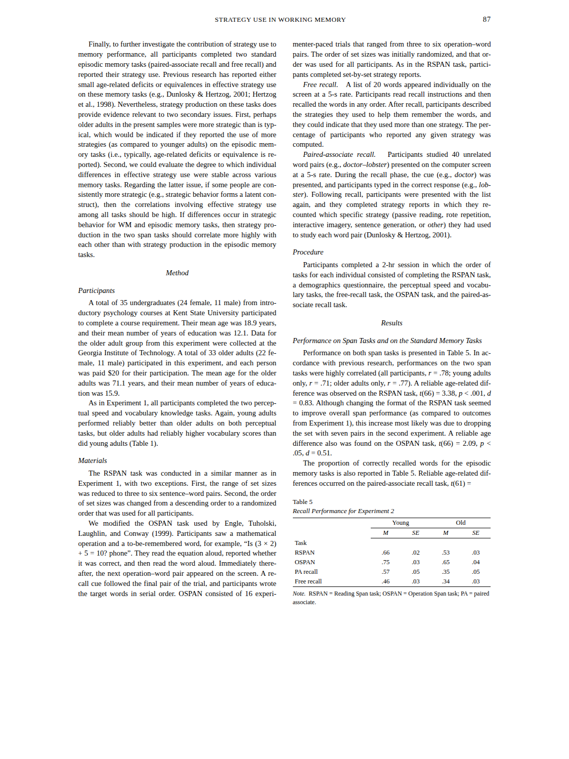STRATEGY USE IN WORKING MEMORY 87
Finally, to further investigate the contribution of strategy use to memory performance, all participants completed two standard episodic memory tasks (paired-associate recall and free recall) and reported their strategy use. Previous research has reported either small age-related deficits or equivalences in effective strategy use on these memory tasks (e.g., Dunlosky & Hertzog, 2001; Hertzog et al., 1998). Nevertheless, strategy production on these tasks does provide evidence relevant to two secondary issues. First, perhaps older adults in the present samples were more strategic than is typical, which would be indicated if they reported the use of more strategies (as compared to younger adults) on the episodic memory tasks (i.e., typically, age-related deficits or equivalence is reported). Second, we could evaluate the degree to which individual differences in effective strategy use were stable across various memory tasks. Regarding the latter issue, if some people are consistently more strategic (e.g., strategic behavior forms a latent construct), then the correlations involving effective strategy use among all tasks should be high. If differences occur in strategic behavior for WM and episodic memory tasks, then strategy production in the two span tasks should correlate more highly with each other than with strategy production in the episodic memory tasks.
Method
Participants
A total of 35 undergraduates (24 female, 11 male) from introductory psychology courses at Kent State University participated to complete a course requirement. Their mean age was 18.9 years, and their mean number of years of education was 12.1. Data for the older adult group from this experiment were collected at the Georgia Institute of Technology. A total of 33 older adults (22 female, 11 male) participated in this experiment, and each person was paid $20 for their participation. The mean age for the older adults was 71.1 years, and their mean number of years of education was 15.9.
As in Experiment 1, all participants completed the two perceptual speed and vocabulary knowledge tasks. Again, young adults performed reliably better than older adults on both perceptual tasks, but older adults had reliably higher vocabulary scores than did young adults (Table 1).
Materials
The RSPAN task was conducted in a similar manner as in Experiment 1, with two exceptions. First, the range of set sizes was reduced to three to six sentence–word pairs. Second, the order of set sizes was changed from a descending order to a randomized order that was used for all participants.
We modified the OSPAN task used by Engle, Tuholski, Laughlin, and Conway (1999). Participants saw a mathematical operation and a to-be-remembered word, for example, “Is (3 × 2) + 5 = 10? phone”. They read the equation aloud, reported whether it was correct, and then read the word aloud. Immediately thereafter, the next operation–word pair appeared on the screen. A recall cue followed the final pair of the trial, and participants wrote the target words in serial order. OSPAN consisted of 16 experimenter-paced trials that ranged from three to six operation–word pairs. The order of set sizes was initially randomized, and that order was used for all participants. As in the RSPAN task, participants completed set-by-set strategy reports.
Free recall. A list of 20 words appeared individually on the screen at a 5-s rate. Participants read recall instructions and then recalled the words in any order. After recall, participants described the strategies they used to help them remember the words, and they could indicate that they used more than one strategy. The percentage of participants who reported any given strategy was computed.
Paired-associate recall. Participants studied 40 unrelated word pairs (e.g., doctor–lobster) presented on the computer screen at a 5-s rate. During the recall phase, the cue (e.g., doctor) was presented, and participants typed in the correct response (e.g., lobster). Following recall, participants were presented with the list again, and they completed strategy reports in which they recounted which specific strategy (passive reading, rote repetition, interactive imagery, sentence generation, or other) they had used to study each word pair (Dunlosky & Hertzog, 2001).
Procedure
Participants completed a 2-hr session in which the order of tasks for each individual consisted of completing the RSPAN task, a demographics questionnaire, the perceptual speed and vocabulary tasks, the free-recall task, the OSPAN task, and the paired-associate recall task.
Results
Performance on Span Tasks and on the Standard Memory Tasks
Performance on both span tasks is presented in Table 5. In accordance with previous research, performances on the two span tasks were highly correlated (all participants, r = .78; young adults only, r = .71; older adults only, r = .77). A reliable age-related difference was observed on the RSPAN task, t(66) = 3.38, p < .001, d = 0.83. Although changing the format of the RSPAN task seemed to improve overall span performance (as compared to outcomes from Experiment 1), this increase most likely was due to dropping the set with seven pairs in the second experiment. A reliable age difference also was found on the OSPAN task, t(66) = 2.09, p < .05, d = 0.51.
The proportion of correctly recalled words for the episodic memory tasks is also reported in Table 5. Reliable age-related differences occurred on the paired-associate recall task, t(61) =
Table 5 Recall Performance for Experiment 2
| | Young | Old |
| --- | --- | --- |
| M | SE | M | SE |
| Task | | | | |
| RSPAN | .66 | .02 | .53 | .03 |
| OSPAN | .75 | .03 | .65 | .04 |
| PA recall | .57 | .05 | .35 | .05 |
| Free recall | .46 | .03 | .34 | .03 |
Note. RSPAN = Reading Span task; OSPAN = Operation Span task; PA = paired associate.